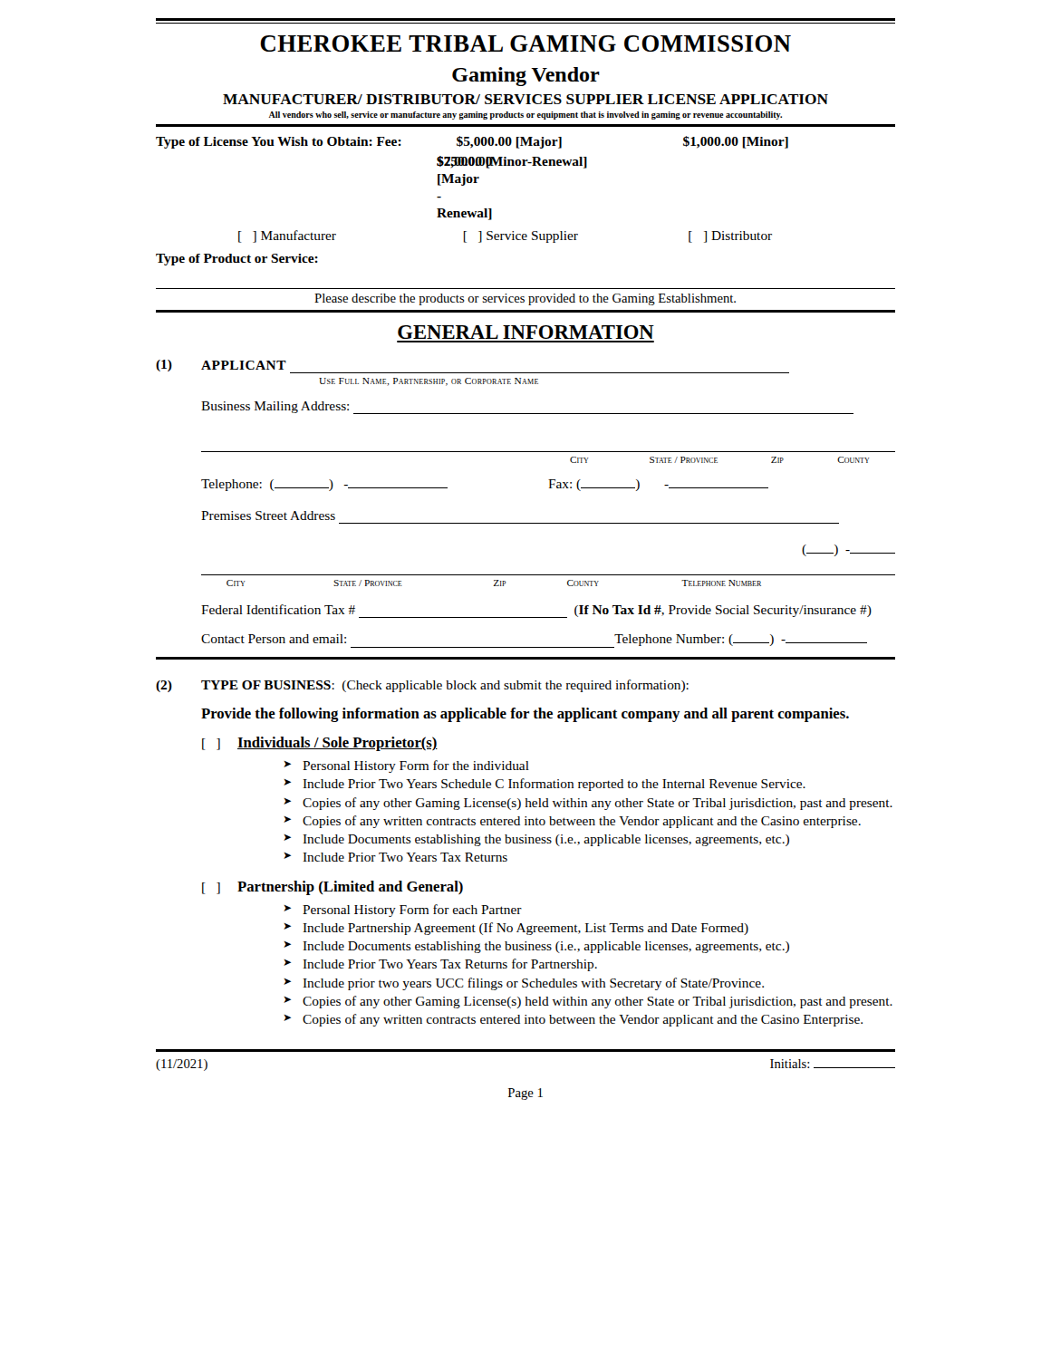CHEROKEE TRIBAL GAMING COMMISSION
Gaming Vendor
MANUFACTURER/ DISTRIBUTOR/ SERVICES SUPPLIER LICENSE APPLICATION
All vendors who sell, service or manufacture any gaming products or equipment that is involved in gaming or revenue accountability.
Type of License You Wish to Obtain: Fee: $5,000.00 [Major] $1,000.00 [Minor]
$2,000.00 [Major -Renewal] $750.00 [Minor-Renewal]
[ ] Manufacturer
[ ] Service Supplier
[ ] Distributor
Type of Product or Service:
Please describe the products or services provided to the Gaming Establishment.
GENERAL INFORMATION
(1)
APPLICANT
Use Full Name, Partnership, or Corporate Name
Business Mailing Address:
City State / Province Zip County
Telephone: ( ) -
Fax: ( ) -
Premises Street Address
( ) -
City State / Province Zip County Telephone Number
Federal Identification Tax # (If No Tax Id #, Provide Social Security/insurance #)
Contact Person and email: Telephone Number: ( ) -
(2)
TYPE OF BUSINESS: (Check applicable block and submit the required information):
Provide the following information as applicable for the applicant company and all parent companies.
[ ]
Individuals / Sole Proprietor(s)
Personal History Form for the individual
Include Prior Two Years Schedule C Information reported to the Internal Revenue Service.
Copies of any other Gaming License(s) held within any other State or Tribal jurisdiction, past and present.
Copies of any written contracts entered into between the Vendor applicant and the Casino enterprise.
Include Documents establishing the business (i.e., applicable licenses, agreements, etc.)
Include Prior Two Years Tax Returns
[ ]
Partnership (Limited and General)
Personal History Form for each Partner
Include Partnership Agreement (If No Agreement, List Terms and Date Formed)
Include Documents establishing the business (i.e., applicable licenses, agreements, etc.)
Include Prior Two Years Tax Returns for Partnership.
Include prior two years UCC filings or Schedules with Secretary of State/Province.
Copies of any other Gaming License(s) held within any other State or Tribal jurisdiction, past and present.
Copies of any written contracts entered into between the Vendor applicant and the Casino Enterprise.
(11/2021)
Initials:
Page 1